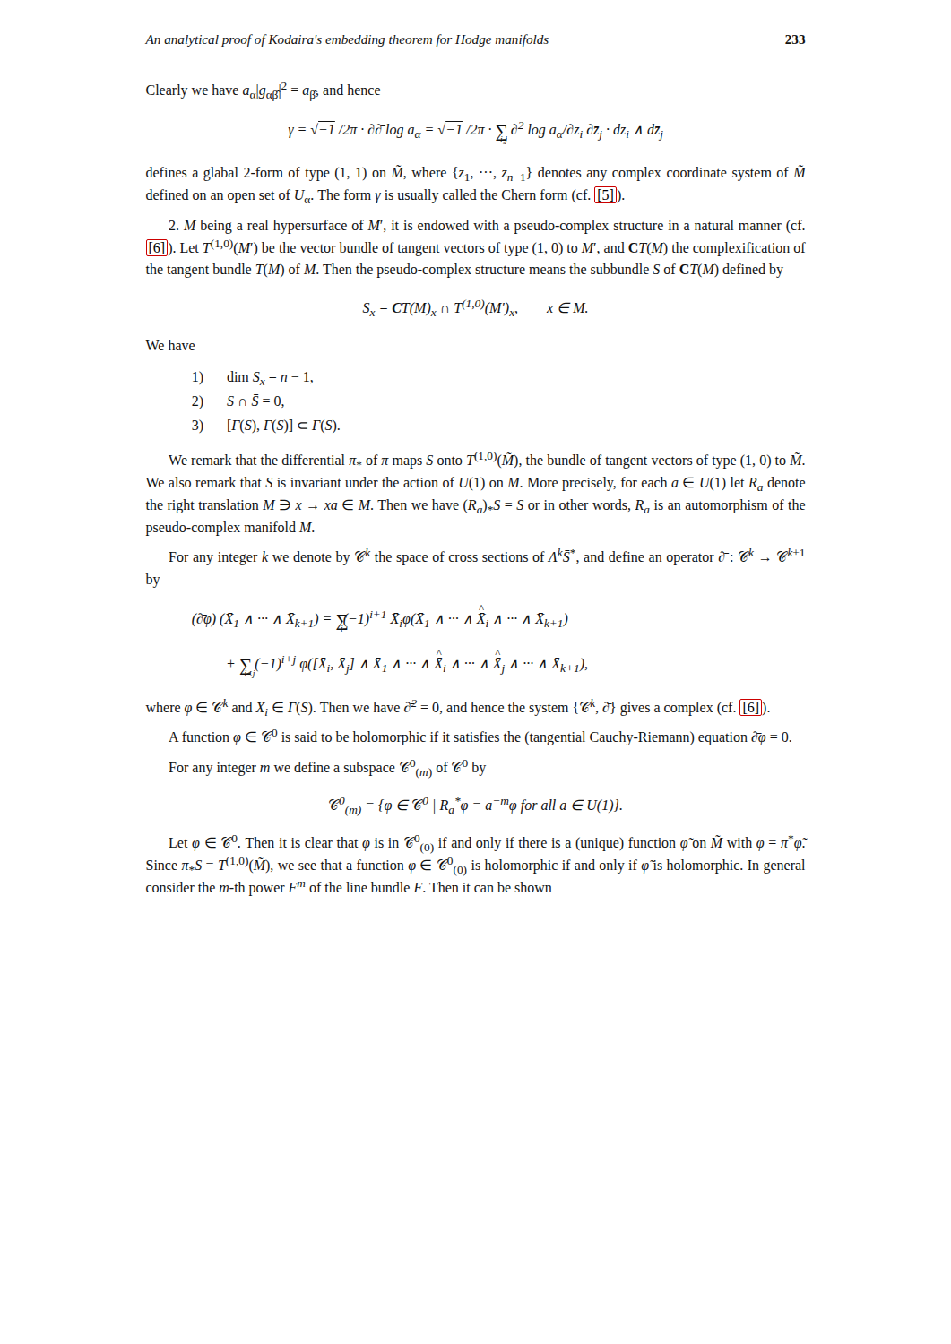An analytical proof of Kodaira's embedding theorem for Hodge manifolds 233
Clearly we have aα|gαβ̂|2 = aβ̂, and hence
γ = √−1 /2π · ∂∂̄ log aα = √−1 /2π · ∑i,j ∂2 log aα/∂zi ∂z̄j · dzi ∧ dz̄j
defines a glabal 2-form of type (1, 1) on M̃, where {z1, ···, zn−1} denotes any complex coordinate system of M̃ defined on an open set of Uα. The form γ is usually called the Chern form (cf. [5]).
2. M being a real hypersurface of M′, it is endowed with a pseudo-complex structure in a natural manner (cf. [6]). Let T(1,0)(M′) be the vector bundle of tangent vectors of type (1, 0) to M′, and CT(M) the complexification of the tangent bundle T(M) of M. Then the pseudo-complex structure means the subbundle S of CT(M) defined by
Sx = CT(M)x ∩ T(1,0)(M′)x,  x ∈ M.
We have
1) dim Sx = n − 1,
2) S ∩ S̄ = 0,
3) [Γ(S), Γ(S)] ⊂ Γ(S).
We remark that the differential π* of π maps S onto T(1,0)(M̃), the bundle of tangent vectors of type (1, 0) to M̃. We also remark that S is invariant under the action of U(1) on M. More precisely, for each a ∈ U(1) let Ra denote the right translation M ∋ x → xa ∈ M. Then we have (Ra)*S = S or in other words, Ra is an automorphism of the pseudo-complex manifold M.
For any integer k we denote by 𝒞k the space of cross sections of ΛkS̄*, and define an operator ∂̄ : 𝒞k → 𝒞k+1 by
(∂̄φ) (X̄1 ∧ ··· ∧ X̄k+1) = ∑i(−1)i+1 X̄iφ(X̄1 ∧ ··· ∧ ^X̄i ∧ ··· ∧ X̄k+1)
+ ∑i<j(−1)i+j φ([X̄i, X̄j] ∧ X̄1 ∧ ··· ∧ ^X̄i ∧ ··· ∧ ^X̄j ∧ ··· ∧ X̄k+1),
where φ ∈ 𝒞k and Xi ∈ Γ(S). Then we have ∂̄2 = 0, and hence the system {𝒞k, ∂̄} gives a complex (cf. [6]).
A function φ ∈ 𝒞0 is said to be holomorphic if it satisfies the (tangential Cauchy-Riemann) equation ∂̄φ = 0.
For any integer m we define a subspace 𝒞0(m) of 𝒞0 by
𝒞0(m) = {φ ∈ 𝒞0 | Ra*φ = a−mφ for all a ∈ U(1)}.
Let φ ∈ 𝒞0. Then it is clear that φ is in 𝒞0(0) if and only if there is a (unique) function φ̃ on M̃ with φ = π*φ̃. Since π*S = T(1,0)(M̃), we see that a function φ ∈ 𝒞0(0) is holomorphic if and only if φ̃ is holomorphic. In general consider the m-th power Fm of the line bundle F. Then it can be shown